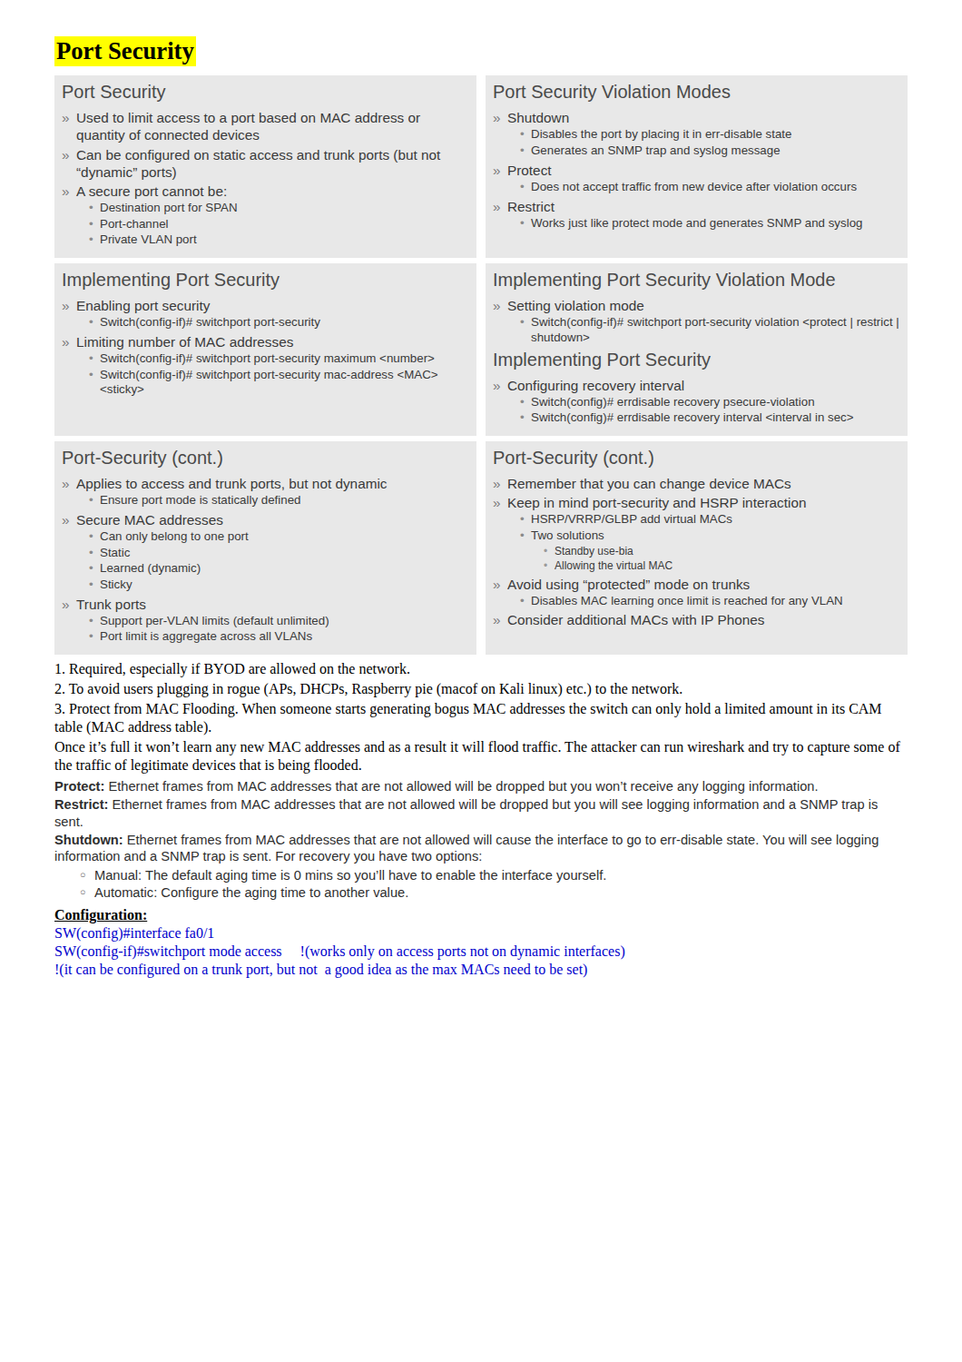Port Security
Port Security
Used to limit access to a port based on MAC address or quantity of connected devices
Can be configured on static access and trunk ports (but not “dynamic” ports)
A secure port cannot be:
Destination port for SPAN
Port-channel
Private VLAN port
Port Security Violation Modes
Shutdown
Disables the port by placing it in err-disable state
Generates an SNMP trap and syslog message
Protect
Does not accept traffic from new device after violation occurs
Restrict
Works just like protect mode and generates SNMP and syslog
Implementing Port Security
Enabling port security
Switch(config-if)# switchport port-security
Limiting number of MAC addresses
Switch(config-if)# switchport port-security maximum <number>
Switch(config-if)# switchport port-security mac-address <MAC> <sticky>
Implementing Port Security Violation Mode
Setting violation mode
Switch(config-if)# switchport port-security violation <protect | restrict | shutdown>
Implementing Port Security
Configuring recovery interval
Switch(config)# errdisable recovery psecure-violation
Switch(config)# errdisable recovery interval <interval in sec>
Port-Security (cont.)
Applies to access and trunk ports, but not dynamic
Ensure port mode is statically defined
Secure MAC addresses
Can only belong to one port
Static
Learned (dynamic)
Sticky
Trunk ports
Support per-VLAN limits (default unlimited)
Port limit is aggregate across all VLANs
Port-Security (cont.)
Remember that you can change device MACs
Keep in mind port-security and HSRP interaction
HSRP/VRRP/GLBP add virtual MACs
Two solutions
Standby use-bia
Allowing the virtual MAC
Avoid using “protected” mode on trunks
Disables MAC learning once limit is reached for any VLAN
Consider additional MACs with IP Phones
1. Required, especially if BYOD are allowed on the network.
2. To avoid users plugging in rogue (APs, DHCPs, Raspberry pie (macof on Kali linux) etc.) to the network.
3. Protect from MAC Flooding. When someone starts generating bogus MAC addresses the switch can only hold a limited amount in its CAM table (MAC address table).
Once it’s full it won’t learn any new MAC addresses and as a result it will flood traffic. The attacker can run wireshark and try to capture some of the traffic of legitimate devices that is being flooded.
Protect: Ethernet frames from MAC addresses that are not allowed will be dropped but you won’t receive any logging information.
Restrict: Ethernet frames from MAC addresses that are not allowed will be dropped but you will see logging information and a SNMP trap is sent.
Shutdown: Ethernet frames from MAC addresses that are not allowed will cause the interface to go to err-disable state. You will see logging information and a SNMP trap is sent. For recovery you have two options:
Manual: The default aging time is 0 mins so you’ll have to enable the interface yourself.
Automatic: Configure the aging time to another value.
Configuration:
SW(config)#interface fa0/1
SW(config-if)#switchport mode access !(works only on access ports not on dynamic interfaces)
!(it can be configured on a trunk port, but not a good idea as the max MACs need to be set)